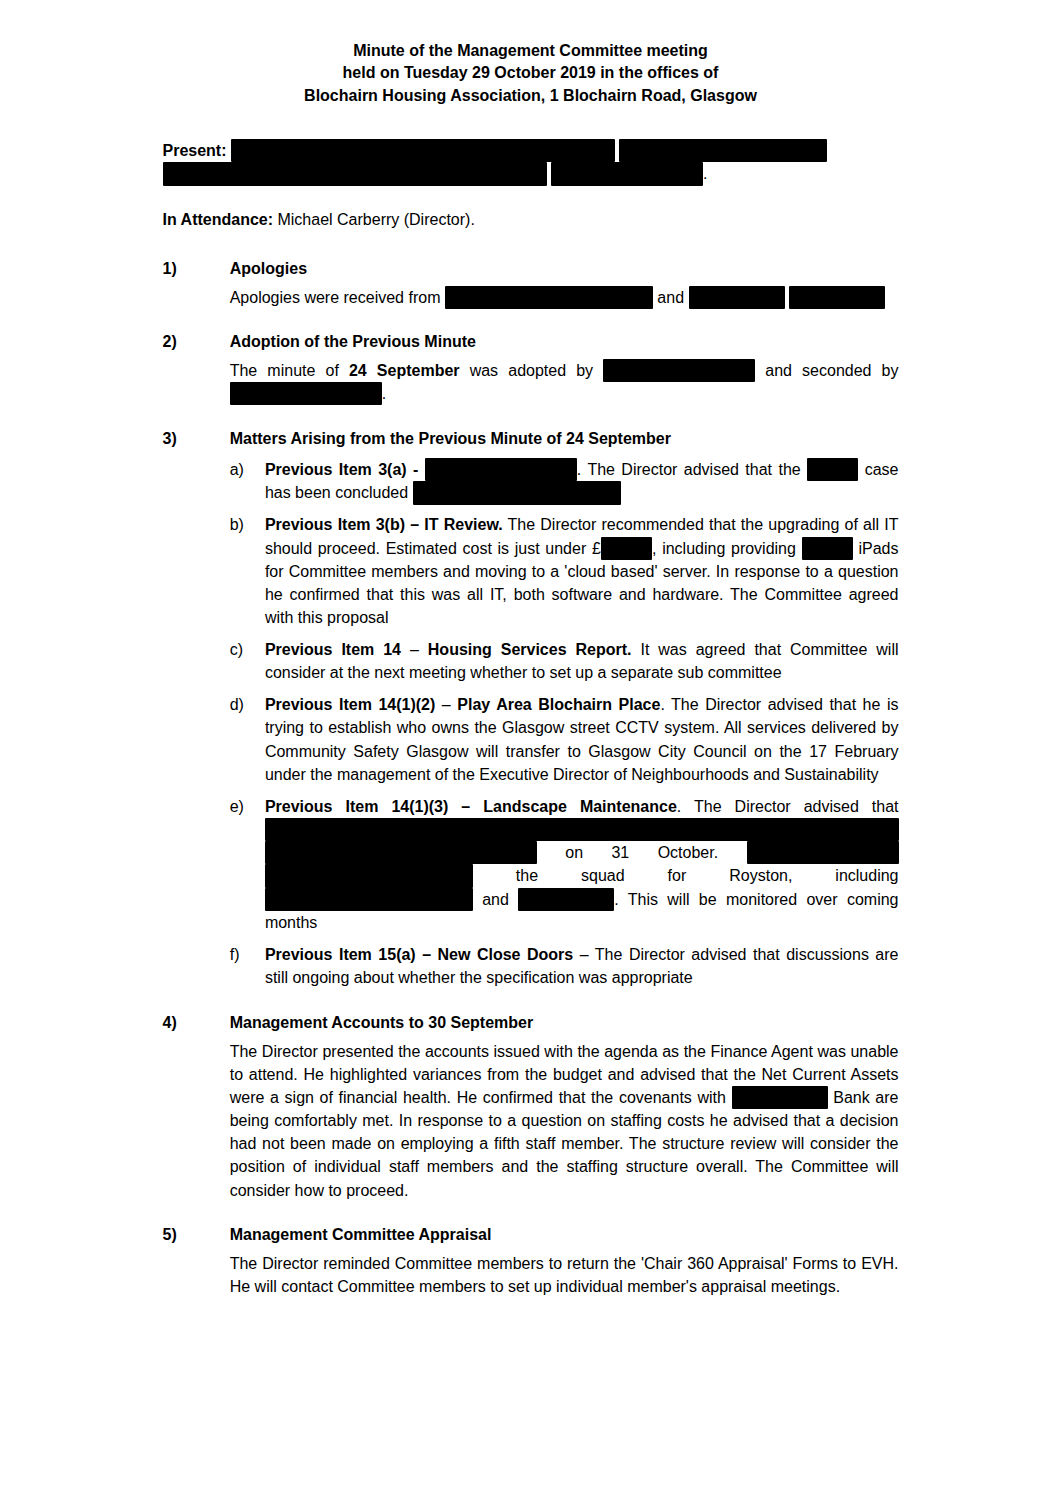Minute of the Management Committee meeting
held on Tuesday 29 October 2019 in the offices of
Blochairn Housing Association, 1 Blochairn Road, Glasgow
Present:
.
In Attendance: Michael Carberry (Director).
Apologies
Apologies were received from and
Adoption of the Previous Minute
The minute of 24 September was adopted by and seconded by .
Matters Arising from the Previous Minute of 24 September
Previous Item 3(a) - . The Director advised that the case has been concluded
Previous Item 3(b) – IT Review. The Director recommended that the upgrading of all IT should proceed. Estimated cost is just under £ , including providing iPads for Committee members and moving to a 'cloud based' server. In response to a question he confirmed that this was all IT, both software and hardware. The Committee agreed with this proposal
Previous Item 14 – Housing Services Report. It was agreed that Committee will consider at the next meeting whether to set up a separate sub committee
Previous Item 14(1)(2) – Play Area Blochairn Place. The Director advised that he is trying to establish who owns the Glasgow street CCTV system. All services delivered by Community Safety Glasgow will transfer to Glasgow City Council on the 17 February under the management of the Executive Director of Neighbourhoods and Sustainability
Previous Item 14(1)(3) – Landscape Maintenance. The Director advised that on 31 October. the squad for Royston, including and . This will be monitored over coming months
Previous Item 15(a) – New Close Doors – The Director advised that discussions are still ongoing about whether the specification was appropriate
Management Accounts to 30 September
The Director presented the accounts issued with the agenda as the Finance Agent was unable to attend. He highlighted variances from the budget and advised that the Net Current Assets were a sign of financial health. He confirmed that the covenants with Bank are being comfortably met. In response to a question on staffing costs he advised that a decision had not been made on employing a fifth staff member. The structure review will consider the position of individual staff members and the staffing structure overall. The Committee will consider how to proceed.
Management Committee Appraisal
The Director reminded Committee members to return the 'Chair 360 Appraisal' Forms to EVH. He will contact Committee members to set up individual member's appraisal meetings.